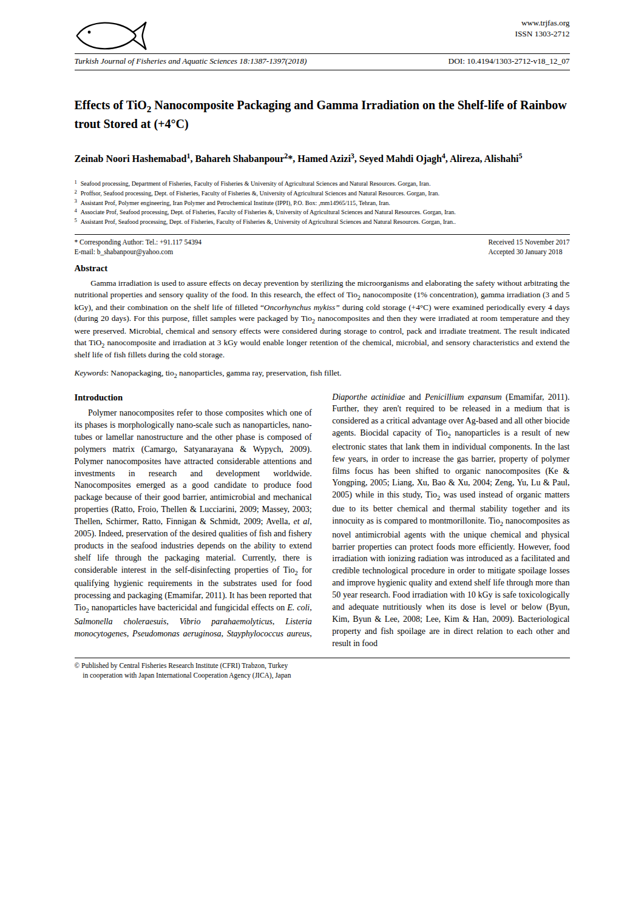www.trjfas.org
ISSN 1303-2712
Turkish Journal of Fisheries and Aquatic Sciences 18:1387-1397(2018) DOI: 10.4194/1303-2712-v18_12_07
Effects of TiO2 Nanocomposite Packaging and Gamma Irradiation on the Shelf-life of Rainbow trout Stored at (+4°C)
Zeinab Noori Hashemabad1, Bahareh Shabanpour2*, Hamed Azizi3, Seyed Mahdi Ojagh4, Alireza, Alishahi5
Seafood processing, Department of Fisheries, Faculty of Fisheries & University of Agricultural Sciences and Natural Resources. Gorgan, Iran.
Proffsor, Seafood processing, Dept. of Fisheries, Faculty of Fisheries &, University of Agricultural Sciences and Natural Resources. Gorgan, Iran.
Assistant Prof, Polymer engineering, Iran Polymer and Petrochemical Institute (IPPI), P.O. Box: ,mm14965/115, Tehran, Iran.
Associate Prof, Seafood processing, Dept. of Fisheries, Faculty of Fisheries &, University of Agricultural Sciences and Natural Resources. Gorgan, Iran.
Assistant Prof, Seafood processing, Dept. of Fisheries, Faculty of Fisheries &, University of Agricultural Sciences and Natural Resources. Gorgan, Iran..
* Corresponding Author: Tel.: +91.117 54394
E-mail: b_shabanpour@yahoo.com
Received 15 November 2017
Accepted 30 January 2018
Abstract
Gamma irradiation is used to assure effects on decay prevention by sterilizing the microorganisms and elaborating the safety without arbitrating the nutritional properties and sensory quality of the food. In this research, the effect of Tio2 nanocomposite (1% concentration), gamma irradiation (3 and 5 kGy), and their combination on the shelf life of filleted “Oncorhynchus mykiss” during cold storage (+4°C) were examined periodically every 4 days (during 20 days). For this purpose, fillet samples were packaged by Tio2 nanocomposites and then they were irradiated at room temperature and they were preserved. Microbial, chemical and sensory effects were considered during storage to control, pack and irradiate treatment. The result indicated that TiO2 nanocomposite and irradiation at 3 kGy would enable longer retention of the chemical, microbial, and sensory characteristics and extend the shelf life of fish fillets during the cold storage.
Keywords: Nanopackaging, tio2 nanoparticles, gamma ray, preservation, fish fillet.
Introduction
Polymer nanocomposites refer to those composites which one of its phases is morphologically nano-scale such as nanoparticles, nano-tubes or lamellar nanostructure and the other phase is composed of polymers matrix (Camargo, Satyanarayana & Wypych, 2009). Polymer nanocomposites have attracted considerable attentions and investments in research and development worldwide. Nanocomposites emerged as a good candidate to produce food package because of their good barrier, antimicrobial and mechanical properties (Ratto, Froio, Thellen & Lucciarini, 2009; Massey, 2003; Thellen, Schirmer, Ratto, Finnigan & Schmidt, 2009; Avella, et al, 2005). Indeed, preservation of the desired qualities of fish and fishery products in the seafood industries depends on the ability to extend shelf life through the packaging material. Currently, there is considerable interest in the self-disinfecting properties of Tio2 for qualifying hygienic requirements in the substrates used for food processing and packaging (Emamifar, 2011). It has been reported that Tio2 nanoparticles have bactericidal and fungicidal effects on E. coli, Salmonella choleraesuis, Vibrio parahaemolyticus, Listeria monocytogenes, Pseudomonas aeruginosa, Stayphylococcus aureus, Diaporthe actinidiae and Penicillium expansum (Emamifar, 2011). Further, they aren't required to be released in a medium that is considered as a critical advantage over Ag-based and all other biocide agents. Biocidal capacity of Tio2 nanoparticles is a result of new electronic states that lank them in individual components. In the last few years, in order to increase the gas barrier, property of polymer films focus has been shifted to organic nanocomposites (Ke & Yongping, 2005; Liang, Xu, Bao & Xu, 2004; Zeng, Yu, Lu & Paul, 2005) while in this study, Tio2 was used instead of organic matters due to its better chemical and thermal stability together and its innocuity as is compared to montmorillonite. Tio2 nanocomposites as novel antimicrobial agents with the unique chemical and physical barrier properties can protect foods more efficiently. However, food irradiation with ionizing radiation was introduced as a facilitated and credible technological procedure in order to mitigate spoilage losses and improve hygienic quality and extend shelf life through more than 50 year research. Food irradiation with 10 kGy is safe toxicologically and adequate nutritiously when its dose is level or below (Byun, Kim, Byun & Lee, 2008; Lee, Kim & Han, 2009). Bacteriological property and fish spoilage are in direct relation to each other and result in food
© Published by Central Fisheries Research Institute (CFRI) Trabzon, Turkey in cooperation with Japan International Cooperation Agency (JICA), Japan